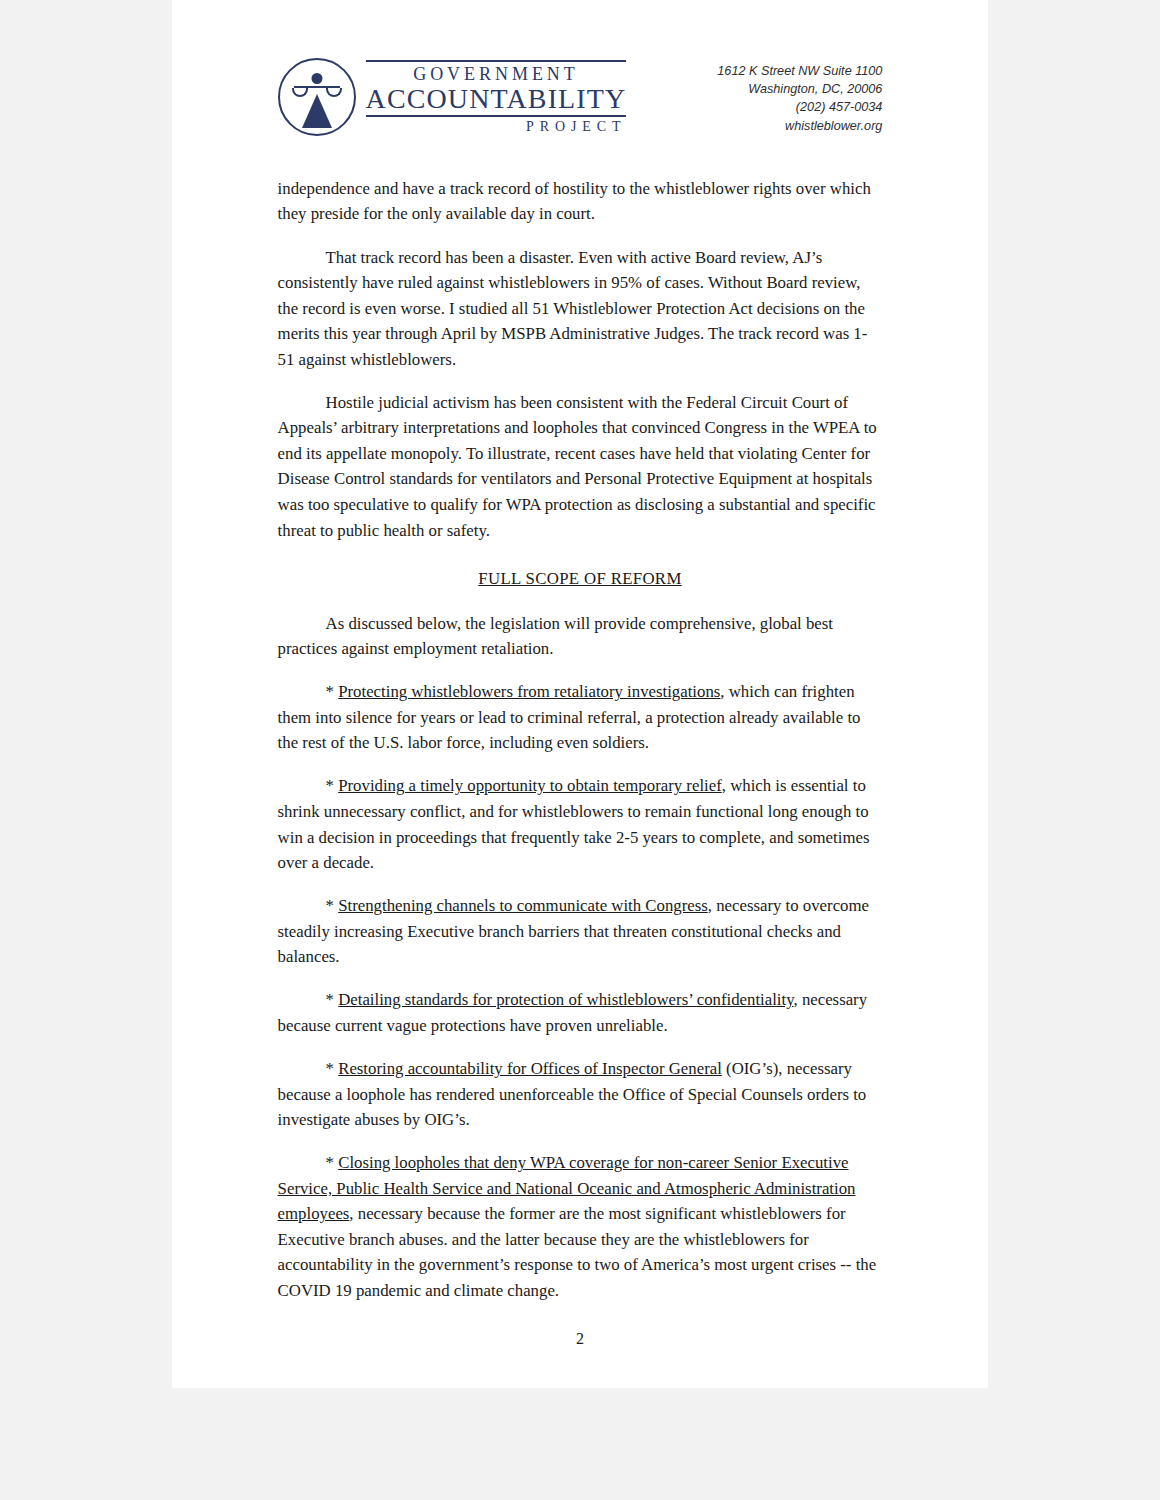GOVERNMENT
ACCOUNTABILITY
PROJECT
1612 K Street NW Suite 1100
Washington, DC, 20006
(202) 457-0034
whistleblower.org
independence and have a track record of hostility to the whistleblower rights over which they preside for the only available day in court.
That track record has been a disaster. Even with active Board review, AJ’s consistently have ruled against whistleblowers in 95% of cases. Without Board review, the record is even worse. I studied all 51 Whistleblower Protection Act decisions on the merits this year through April by MSPB Administrative Judges. The track record was 1-51 against whistleblowers.
Hostile judicial activism has been consistent with the Federal Circuit Court of Appeals’ arbitrary interpretations and loopholes that convinced Congress in the WPEA to end its appellate monopoly. To illustrate, recent cases have held that violating Center for Disease Control standards for ventilators and Personal Protective Equipment at hospitals was too speculative to qualify for WPA protection as disclosing a substantial and specific threat to public health or safety.
FULL SCOPE OF REFORM
As discussed below, the legislation will provide comprehensive, global best practices against employment retaliation.
* Protecting whistleblowers from retaliatory investigations, which can frighten them into silence for years or lead to criminal referral, a protection already available to the rest of the U.S. labor force, including even soldiers.
* Providing a timely opportunity to obtain temporary relief, which is essential to shrink unnecessary conflict, and for whistleblowers to remain functional long enough to win a decision in proceedings that frequently take 2-5 years to complete, and sometimes over a decade.
* Strengthening channels to communicate with Congress, necessary to overcome steadily increasing Executive branch barriers that threaten constitutional checks and balances.
* Detailing standards for protection of whistleblowers’ confidentiality, necessary because current vague protections have proven unreliable.
* Restoring accountability for Offices of Inspector General (OIG’s), necessary because a loophole has rendered unenforceable the Office of Special Counsels orders to investigate abuses by OIG’s.
* Closing loopholes that deny WPA coverage for non-career Senior Executive Service, Public Health Service and National Oceanic and Atmospheric Administration employees, necessary because the former are the most significant whistleblowers for Executive branch abuses. and the latter because they are the whistleblowers for accountability in the government’s response to two of America’s most urgent crises -- the COVID 19 pandemic and climate change.
2